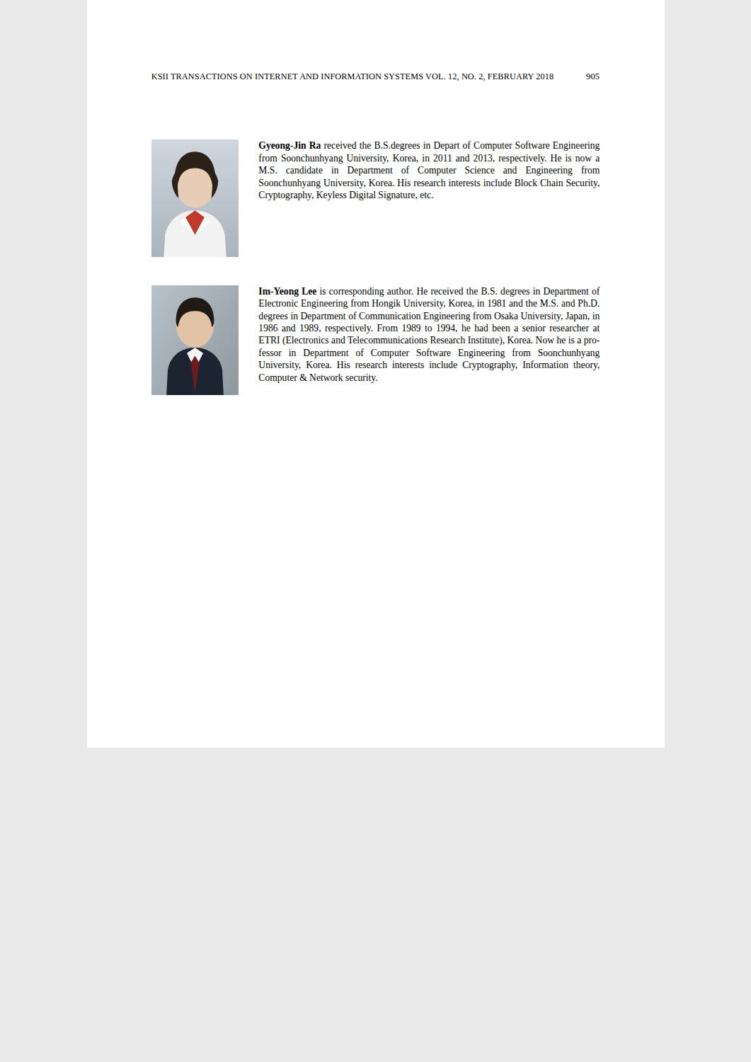KSII TRANSACTIONS ON INTERNET AND INFORMATION SYSTEMS VOL. 12, NO. 2, February 2018 905
Gyeong-Jin Ra received the B.S.degrees in Depart of Computer Software Engineering from Soonchunhyang University, Korea, in 2011 and 2013, respectively. He is now a M.S. candidate in Department of Computer Science and Engineering from Soonchunhyang University, Korea. His research interests include Block Chain Security, Cryptography, Keyless Digital Signature, etc.
Im-Yeong Lee is corresponding author. He received the B.S. degrees in Department of Electronic Engineering from Hongik University, Korea, in 1981 and the M.S. and Ph.D. degrees in Department of Communication Engineering from Osaka University, Japan, in 1986 and 1989, respectively. From 1989 to 1994, he had been a senior researcher at ETRI (Electronics and Telecommunications Research Institute), Korea. Now he is a professor in Department of Computer Software Engineering from Soonchunhyang University, Korea. His research interests include Cryptography, Information theory, Computer & Network security.